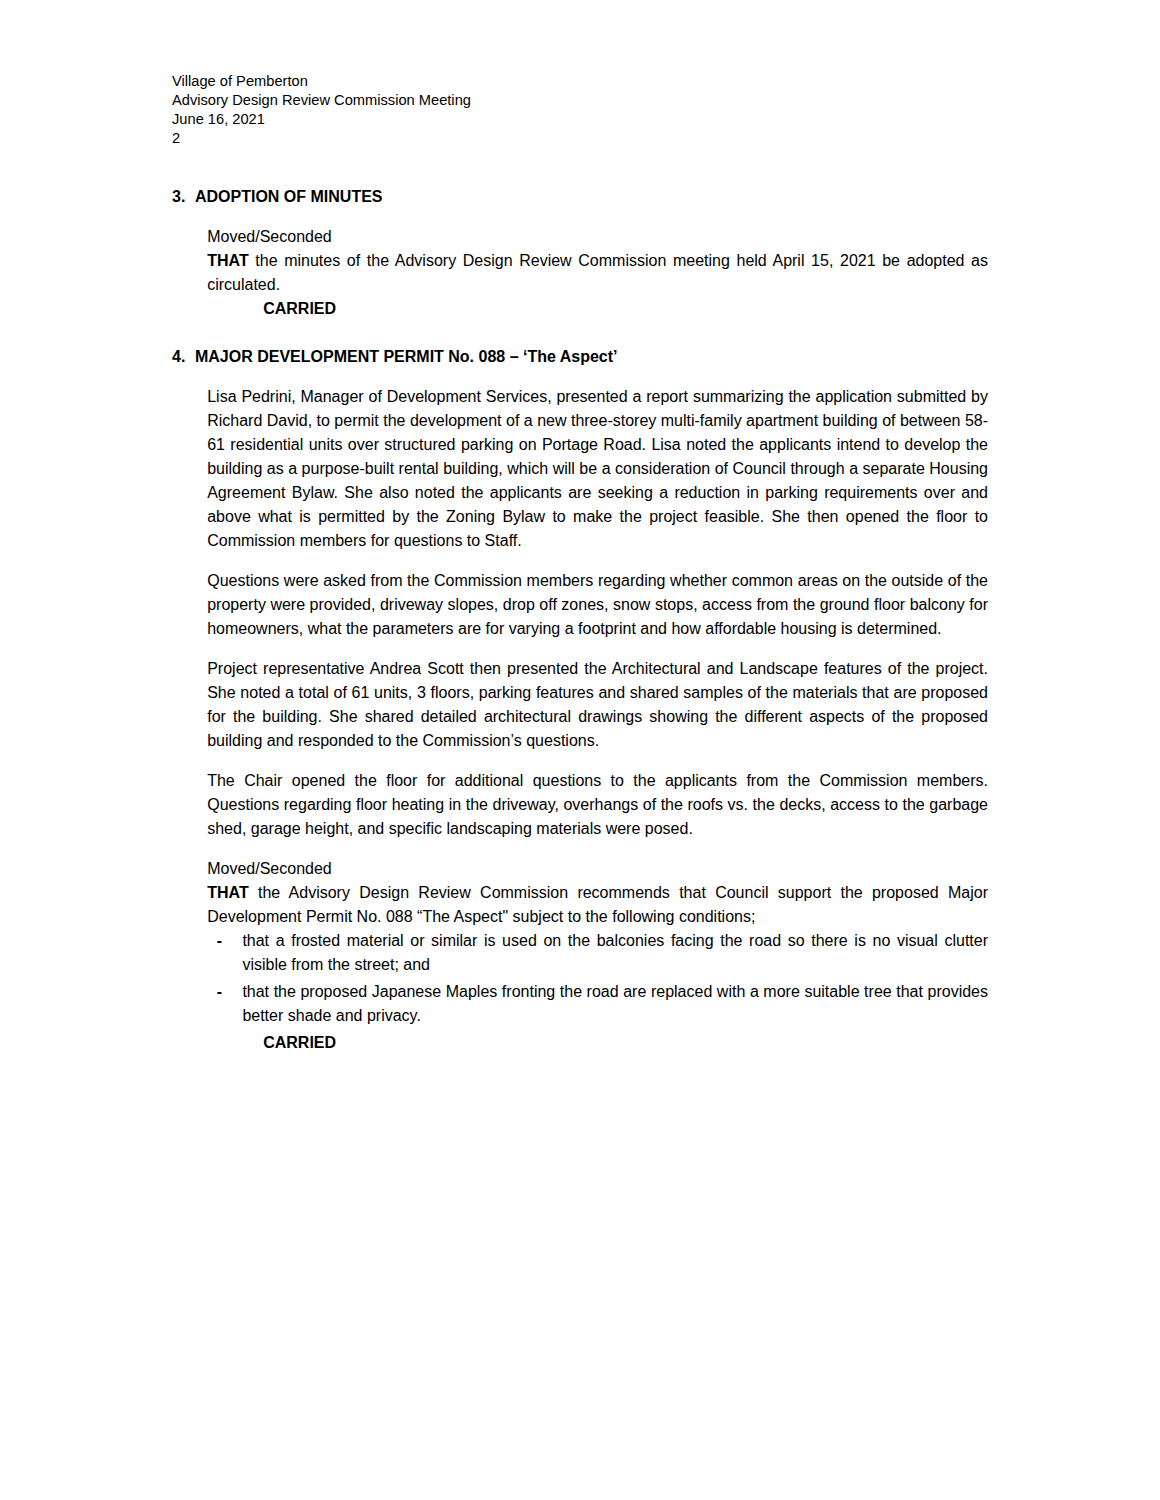Village of Pemberton
Advisory Design Review Commission Meeting
June 16, 2021
2
3. ADOPTION OF MINUTES
Moved/Seconded
THAT the minutes of the Advisory Design Review Commission meeting held April 15, 2021 be adopted as circulated.
CARRIED
4. MAJOR DEVELOPMENT PERMIT No. 088 – ‘The Aspect’
Lisa Pedrini, Manager of Development Services, presented a report summarizing the application submitted by Richard David, to permit the development of a new three-storey multi-family apartment building of between 58-61 residential units over structured parking on Portage Road. Lisa noted the applicants intend to develop the building as a purpose-built rental building, which will be a consideration of Council through a separate Housing Agreement Bylaw. She also noted the applicants are seeking a reduction in parking requirements over and above what is permitted by the Zoning Bylaw to make the project feasible. She then opened the floor to Commission members for questions to Staff.
Questions were asked from the Commission members regarding whether common areas on the outside of the property were provided, driveway slopes, drop off zones, snow stops, access from the ground floor balcony for homeowners, what the parameters are for varying a footprint and how affordable housing is determined.
Project representative Andrea Scott then presented the Architectural and Landscape features of the project. She noted a total of 61 units, 3 floors, parking features and shared samples of the materials that are proposed for the building. She shared detailed architectural drawings showing the different aspects of the proposed building and responded to the Commission’s questions.
The Chair opened the floor for additional questions to the applicants from the Commission members. Questions regarding floor heating in the driveway, overhangs of the roofs vs. the decks, access to the garbage shed, garage height, and specific landscaping materials were posed.
Moved/Seconded
THAT the Advisory Design Review Commission recommends that Council support the proposed Major Development Permit No. 088 “The Aspect" subject to the following conditions;
that a frosted material or similar is used on the balconies facing the road so there is no visual clutter visible from the street; and
that the proposed Japanese Maples fronting the road are replaced with a more suitable tree that provides better shade and privacy.
CARRIED